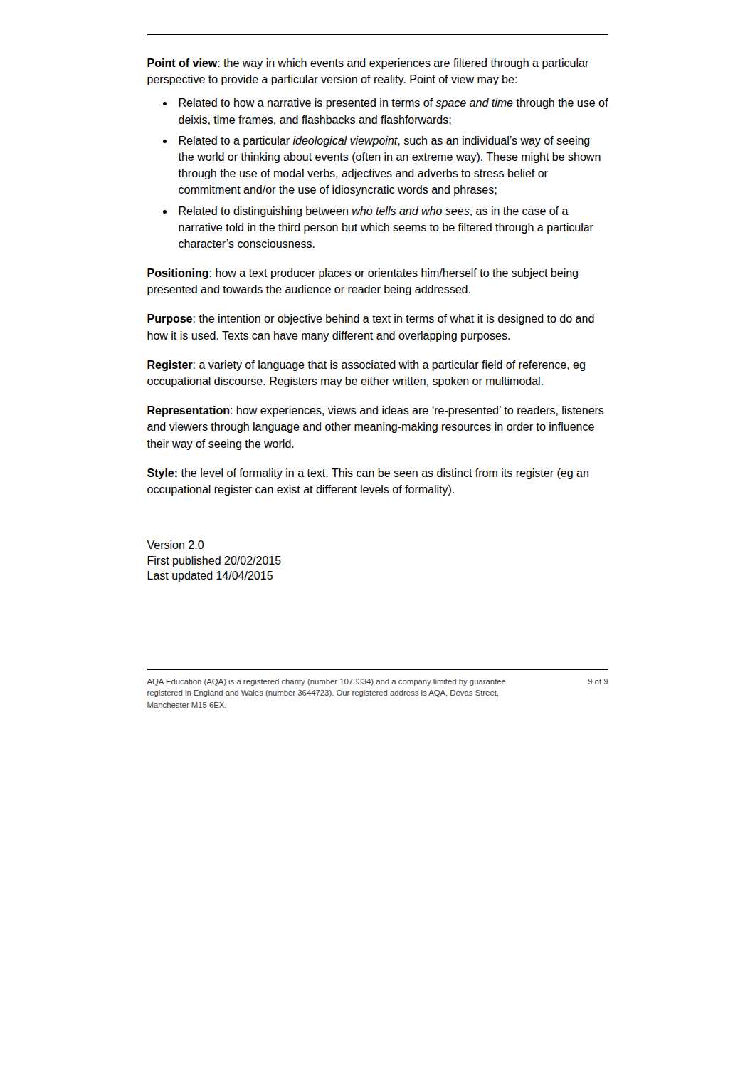Point of view: the way in which events and experiences are filtered through a particular perspective to provide a particular version of reality. Point of view may be:
Related to how a narrative is presented in terms of space and time through the use of deixis, time frames, and flashbacks and flashforwards;
Related to a particular ideological viewpoint, such as an individual’s way of seeing the world or thinking about events (often in an extreme way). These might be shown through the use of modal verbs, adjectives and adverbs to stress belief or commitment and/or the use of idiosyncratic words and phrases;
Related to distinguishing between who tells and who sees, as in the case of a narrative told in the third person but which seems to be filtered through a particular character’s consciousness.
Positioning: how a text producer places or orientates him/herself to the subject being presented and towards the audience or reader being addressed.
Purpose: the intention or objective behind a text in terms of what it is designed to do and how it is used. Texts can have many different and overlapping purposes.
Register: a variety of language that is associated with a particular field of reference, eg occupational discourse. Registers may be either written, spoken or multimodal.
Representation: how experiences, views and ideas are ‘re-presented’ to readers, listeners and viewers through language and other meaning-making resources in order to influence their way of seeing the world.
Style: the level of formality in a text. This can be seen as distinct from its register (eg an occupational register can exist at different levels of formality).
Version 2.0
First published 20/02/2015
Last updated 14/04/2015
AQA Education (AQA) is a registered charity (number 1073334) and a company limited by guarantee registered in England and Wales (number 3644723). Our registered address is AQA, Devas Street, Manchester M15 6EX.
9 of 9